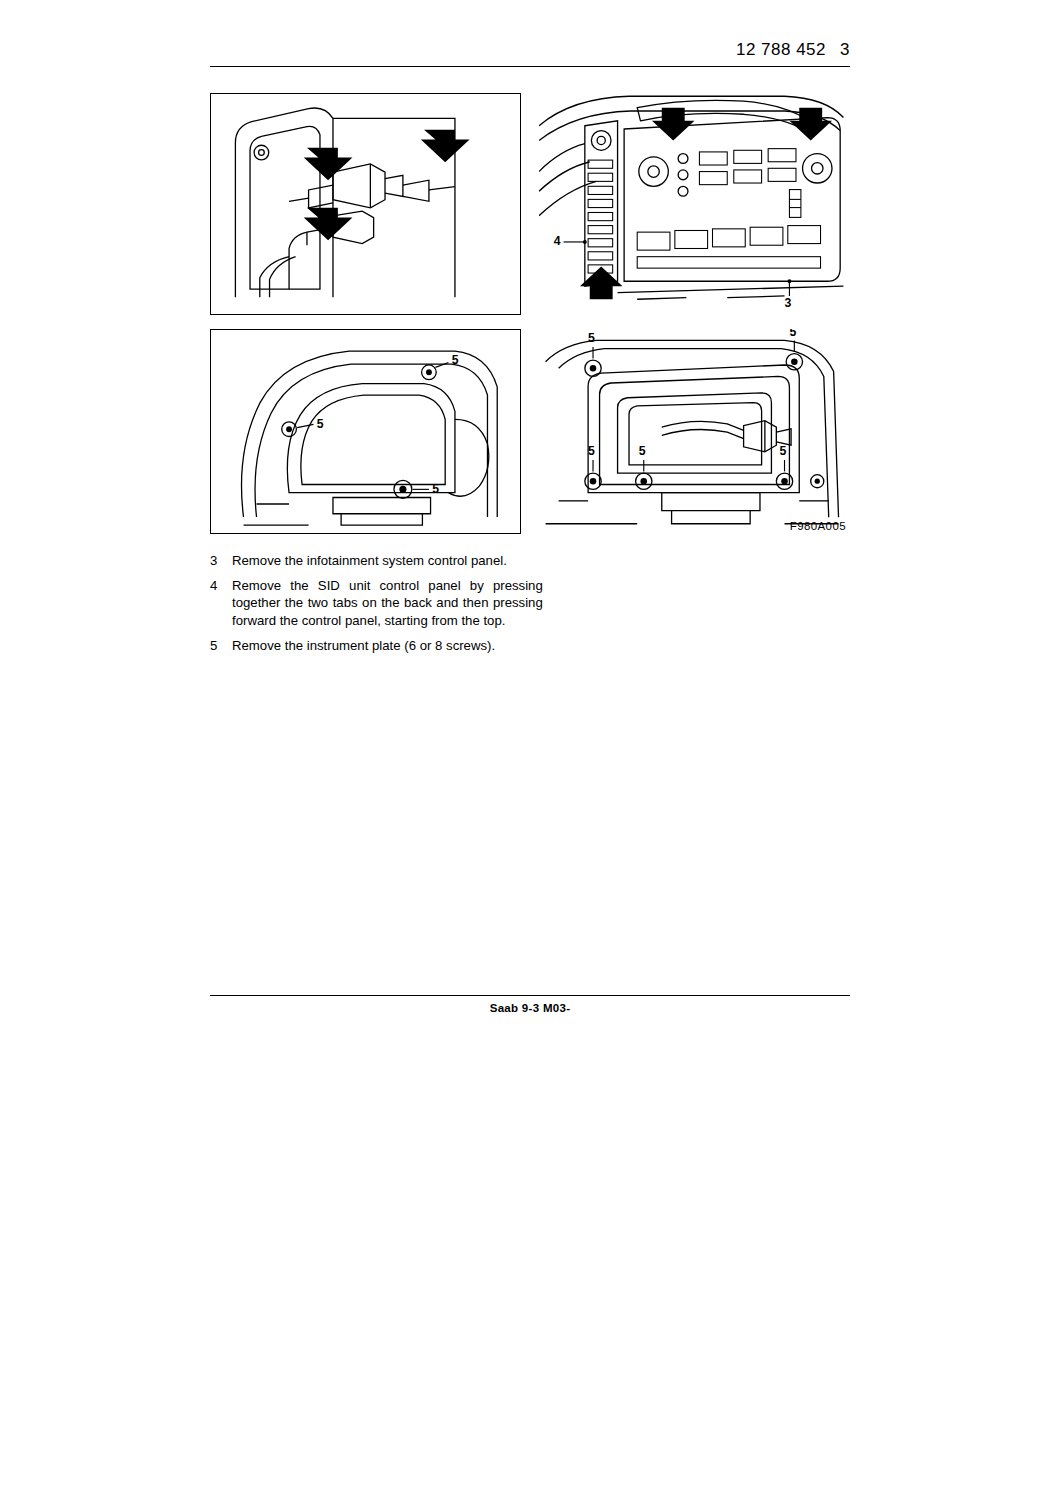12 788 4523
4 3
5 5 5
5 5 5 5 5
F980A005
3 Remove the infotainment system control panel.
4 Remove the SID unit control panel by pressing together the two tabs on the back and then pressing forward the control panel, starting from the top.
5 Remove the instrument plate (6 or 8 screws).
Saab 9-3 M03-